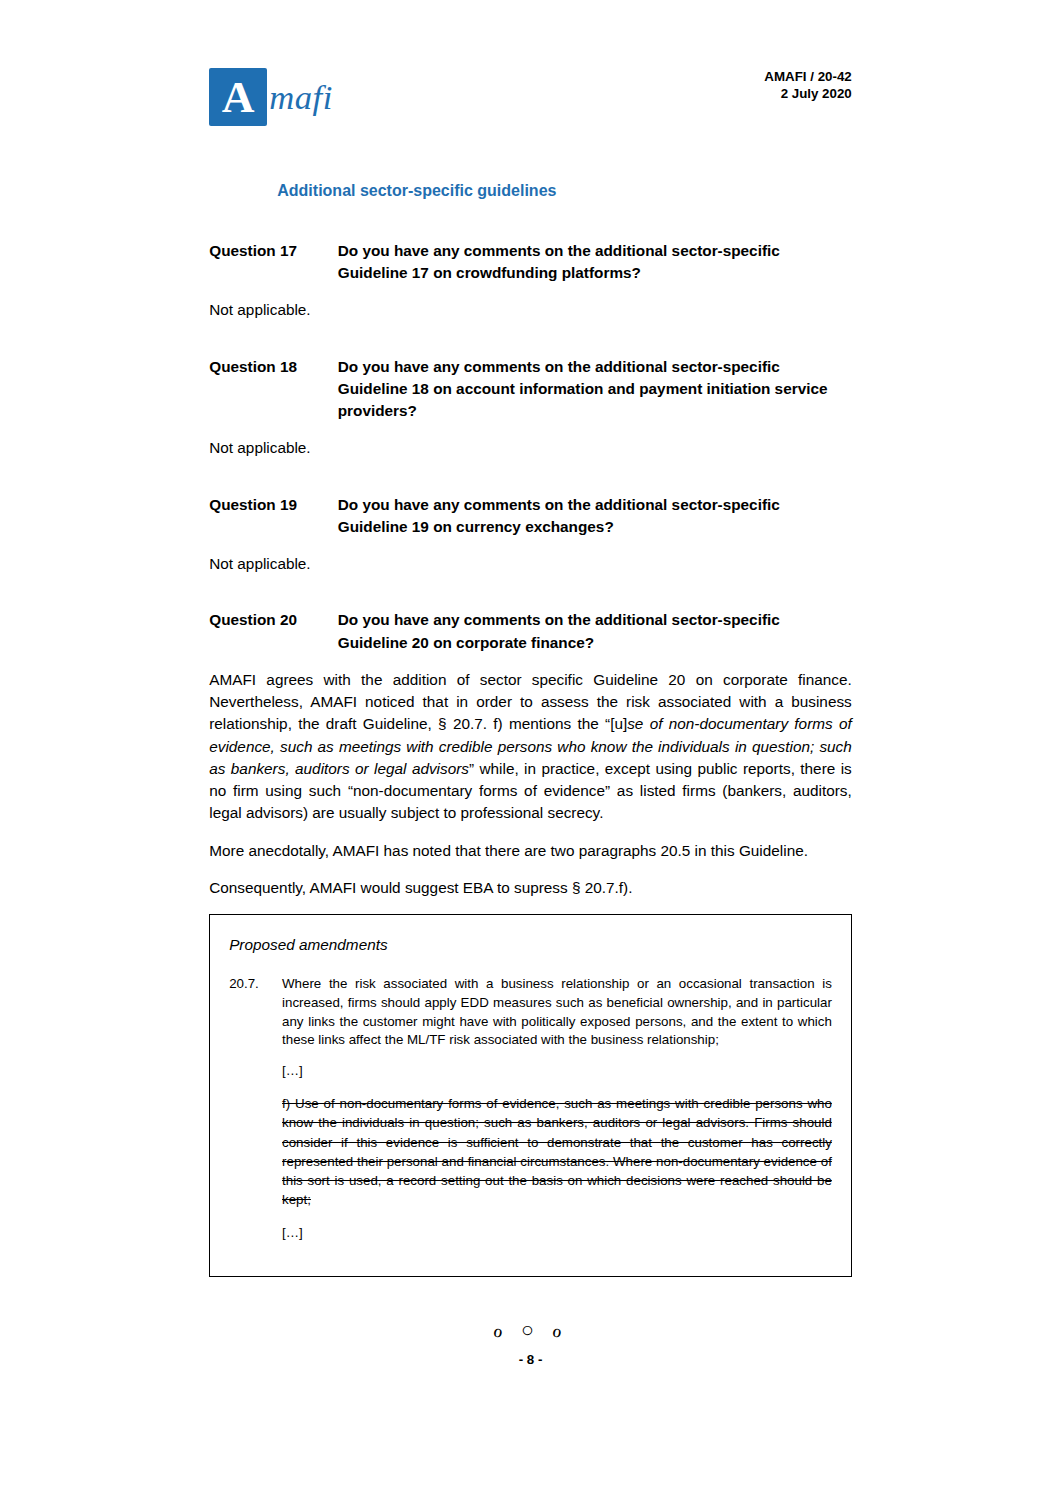A
mafi
AMAFI / 20-42
2 July 2020
Additional sector-specific guidelines
Question 17
Do you have any comments on the additional sector-specific Guideline 17 on crowdfunding platforms?
Not applicable.
Question 18
Do you have any comments on the additional sector-specific Guideline 18 on account information and payment initiation service providers?
Not applicable.
Question 19
Do you have any comments on the additional sector-specific Guideline 19 on currency exchanges?
Not applicable.
Question 20
Do you have any comments on the additional sector-specific Guideline 20 on corporate finance?
AMAFI agrees with the addition of sector specific Guideline 20 on corporate finance. Nevertheless, AMAFI noticed that in order to assess the risk associated with a business relationship, the draft Guideline, § 20.7. f) mentions the “[u]se of non-documentary forms of evidence, such as meetings with credible persons who know the individuals in question; such as bankers, auditors or legal advisors” while, in practice, except using public reports, there is no firm using such “non-documentary forms of evidence” as listed firms (bankers, auditors, legal advisors) are usually subject to professional secrecy.
More anecdotally, AMAFI has noted that there are two paragraphs 20.5 in this Guideline.
Consequently, AMAFI would suggest EBA to supress § 20.7.f).
Proposed amendments
20.7.
Where the risk associated with a business relationship or an occasional transaction is increased, firms should apply EDD measures such as beneficial ownership, and in particular any links the customer might have with politically exposed persons, and the extent to which these links affect the ML/TF risk associated with the business relationship;
[…]
f) Use of non-documentary forms of evidence, such as meetings with credible persons who know the individuals in question; such as bankers, auditors or legal advisors. Firms should consider if this evidence is sufficient to demonstrate that the customer has correctly represented their personal and financial circumstances. Where non-documentary evidence of this sort is used, a record setting out the basis on which decisions were reached should be kept;
[…]
ℴ ○ ℴ
- 8 -